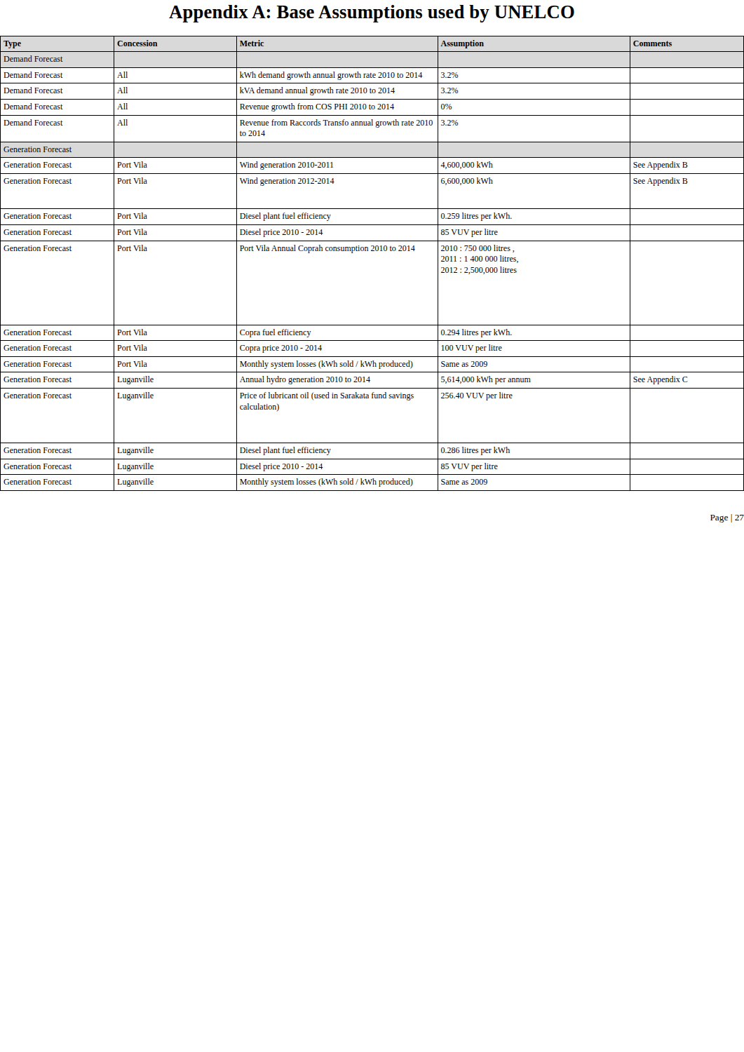Appendix A: Base Assumptions used by UNELCO
| Type | Concession | Metric | Assumption | Comments |
| --- | --- | --- | --- | --- |
| Demand Forecast | | | | |
| Demand Forecast | All | kWh demand growth annual growth rate 2010 to 2014 | 3.2% | |
| Demand Forecast | All | kVA demand annual growth rate 2010 to 2014 | 3.2% | |
| Demand Forecast | All | Revenue growth from COS PHI 2010 to 2014 | 0% | |
| Demand Forecast | All | Revenue from Raccords Transfo annual growth rate 2010 to 2014 | 3.2% | |
| Generation Forecast | | | | |
| Generation Forecast | Port Vila | Wind generation 2010-2011 | 4,600,000 kWh | See Appendix B |
| Generation Forecast | Port Vila | Wind generation 2012-2014 | 6,600,000 kWh | See Appendix B |
| Generation Forecast | Port Vila | Diesel plant fuel efficiency | 0.259 litres per kWh. | |
| Generation Forecast | Port Vila | Diesel price 2010 - 2014 | 85 VUV per litre | |
| Generation Forecast | Port Vila | Port Vila Annual Coprah consumption 2010 to 2014 | 2010 : 750 000 litres , 2011 : 1 400 000 litres, 2012 : 2,500,000 litres | |
| Generation Forecast | Port Vila | Copra fuel efficiency | 0.294 litres per kWh. | |
| Generation Forecast | Port Vila | Copra price 2010 - 2014 | 100 VUV per litre | |
| Generation Forecast | Port Vila | Monthly system losses (kWh sold / kWh produced) | Same as 2009 | |
| Generation Forecast | Luganville | Annual hydro generation 2010 to 2014 | 5,614,000 kWh per annum | See Appendix C |
| Generation Forecast | Luganville | Price of lubricant oil (used in Sarakata fund savings calculation) | 256.40 VUV per litre | |
| Generation Forecast | Luganville | Diesel plant fuel efficiency | 0.286 litres per kWh | |
| Generation Forecast | Luganville | Diesel price 2010 - 2014 | 85 VUV per litre | |
| Generation Forecast | Luganville | Monthly system losses (kWh sold / kWh produced) | Same as 2009 | |
Page | 27